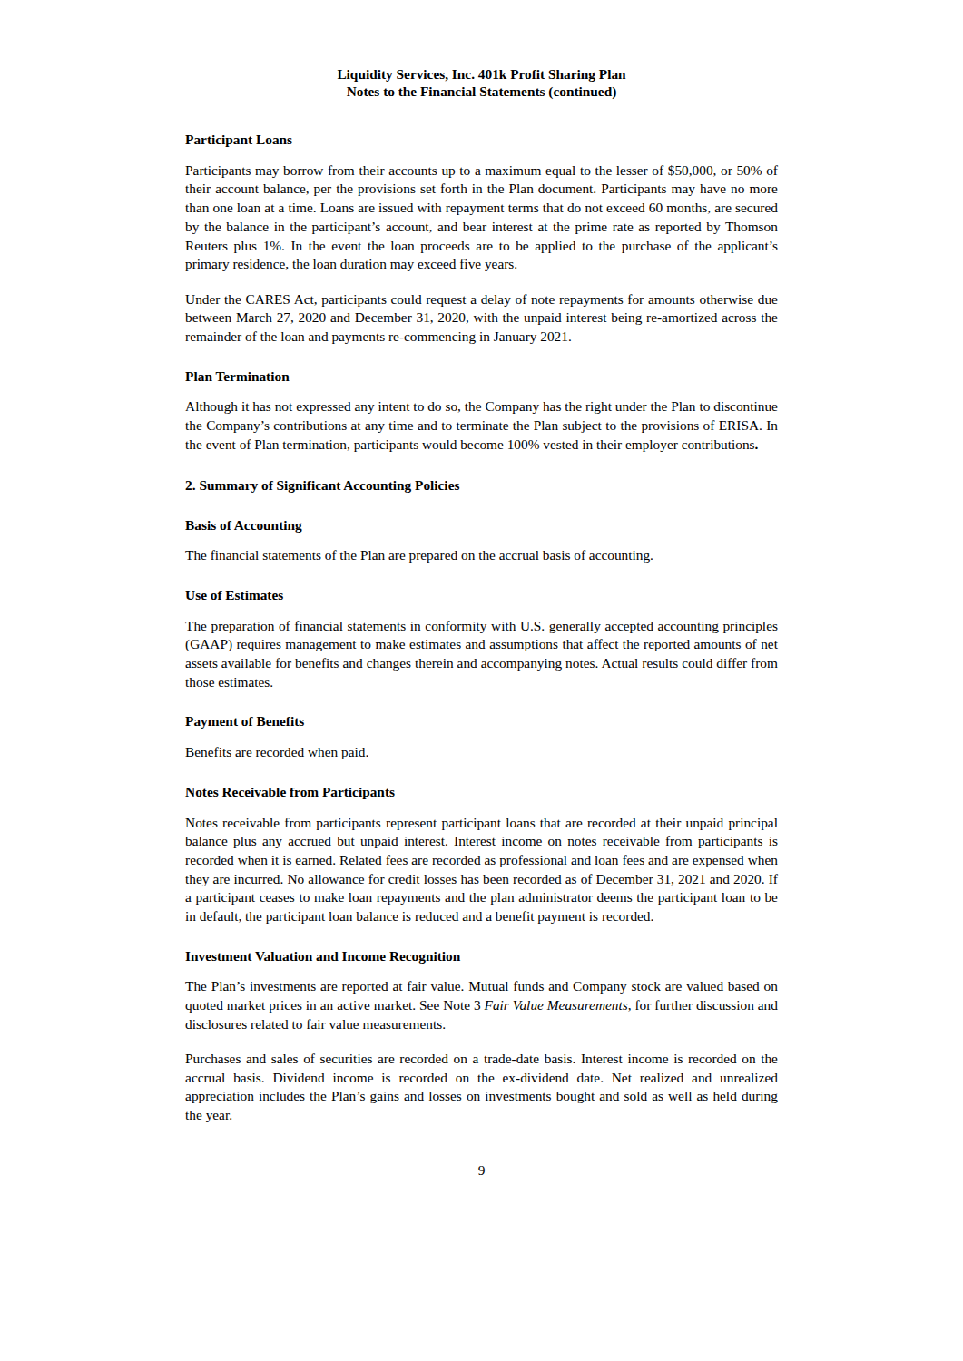Liquidity Services, Inc. 401k Profit Sharing Plan Notes to the Financial Statements (continued)
Participant Loans
Participants may borrow from their accounts up to a maximum equal to the lesser of $50,000, or 50% of their account balance, per the provisions set forth in the Plan document. Participants may have no more than one loan at a time. Loans are issued with repayment terms that do not exceed 60 months, are secured by the balance in the participant’s account, and bear interest at the prime rate as reported by Thomson Reuters plus 1%. In the event the loan proceeds are to be applied to the purchase of the applicant’s primary residence, the loan duration may exceed five years.
Under the CARES Act, participants could request a delay of note repayments for amounts otherwise due between March 27, 2020 and December 31, 2020, with the unpaid interest being re-amortized across the remainder of the loan and payments re-commencing in January 2021.
Plan Termination
Although it has not expressed any intent to do so, the Company has the right under the Plan to discontinue the Company’s contributions at any time and to terminate the Plan subject to the provisions of ERISA. In the event of Plan termination, participants would become 100% vested in their employer contributions.
2. Summary of Significant Accounting Policies
Basis of Accounting
The financial statements of the Plan are prepared on the accrual basis of accounting.
Use of Estimates
The preparation of financial statements in conformity with U.S. generally accepted accounting principles (GAAP) requires management to make estimates and assumptions that affect the reported amounts of net assets available for benefits and changes therein and accompanying notes. Actual results could differ from those estimates.
Payment of Benefits
Benefits are recorded when paid.
Notes Receivable from Participants
Notes receivable from participants represent participant loans that are recorded at their unpaid principal balance plus any accrued but unpaid interest. Interest income on notes receivable from participants is recorded when it is earned. Related fees are recorded as professional and loan fees and are expensed when they are incurred. No allowance for credit losses has been recorded as of December 31, 2021 and 2020. If a participant ceases to make loan repayments and the plan administrator deems the participant loan to be in default, the participant loan balance is reduced and a benefit payment is recorded.
Investment Valuation and Income Recognition
The Plan’s investments are reported at fair value. Mutual funds and Company stock are valued based on quoted market prices in an active market. See Note 3 Fair Value Measurements, for further discussion and disclosures related to fair value measurements.
Purchases and sales of securities are recorded on a trade-date basis. Interest income is recorded on the accrual basis. Dividend income is recorded on the ex-dividend date. Net realized and unrealized appreciation includes the Plan’s gains and losses on investments bought and sold as well as held during the year.
9